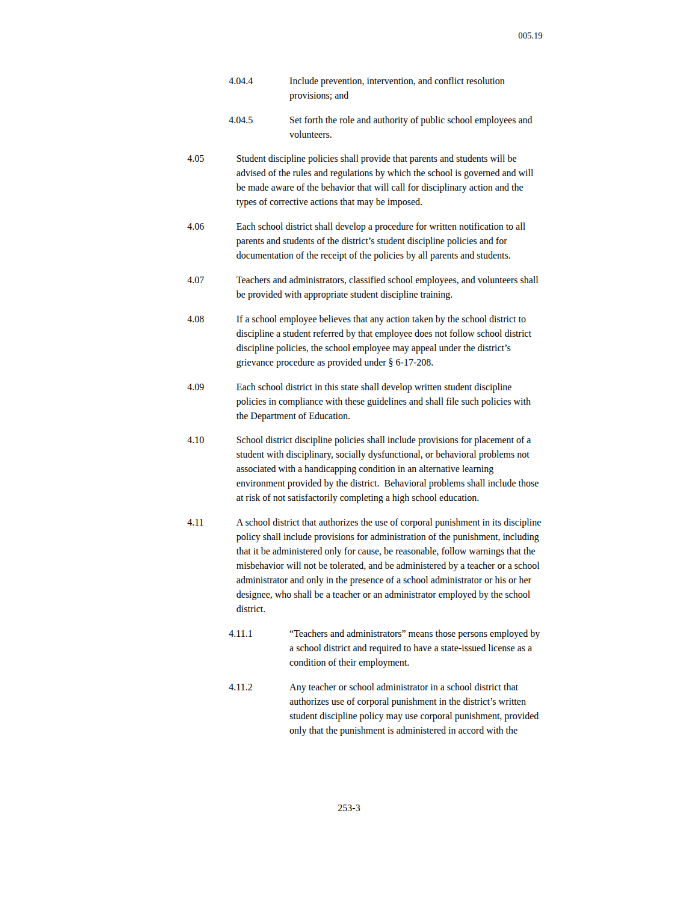005.19
4.04.4
Include prevention, intervention, and conflict resolution provisions; and
4.04.5
Set forth the role and authority of public school employees and volunteers.
4.05
Student discipline policies shall provide that parents and students will be advised of the rules and regulations by which the school is governed and will be made aware of the behavior that will call for disciplinary action and the types of corrective actions that may be imposed.
4.06
Each school district shall develop a procedure for written notification to all parents and students of the district’s student discipline policies and for documentation of the receipt of the policies by all parents and students.
4.07
Teachers and administrators, classified school employees, and volunteers shall be provided with appropriate student discipline training.
4.08
If a school employee believes that any action taken by the school district to discipline a student referred by that employee does not follow school district discipline policies, the school employee may appeal under the district’s grievance procedure as provided under § 6-17-208.
4.09
Each school district in this state shall develop written student discipline policies in compliance with these guidelines and shall file such policies with the Department of Education.
4.10
School district discipline policies shall include provisions for placement of a student with disciplinary, socially dysfunctional, or behavioral problems not associated with a handicapping condition in an alternative learning environment provided by the district. Behavioral problems shall include those at risk of not satisfactorily completing a high school education.
4.11
A school district that authorizes the use of corporal punishment in its discipline policy shall include provisions for administration of the punishment, including that it be administered only for cause, be reasonable, follow warnings that the misbehavior will not be tolerated, and be administered by a teacher or a school administrator and only in the presence of a school administrator or his or her designee, who shall be a teacher or an administrator employed by the school district.
4.11.1
“Teachers and administrators” means those persons employed by a school district and required to have a state-issued license as a condition of their employment.
4.11.2
Any teacher or school administrator in a school district that authorizes use of corporal punishment in the district’s written student discipline policy may use corporal punishment, provided only that the punishment is administered in accord with the
253-3